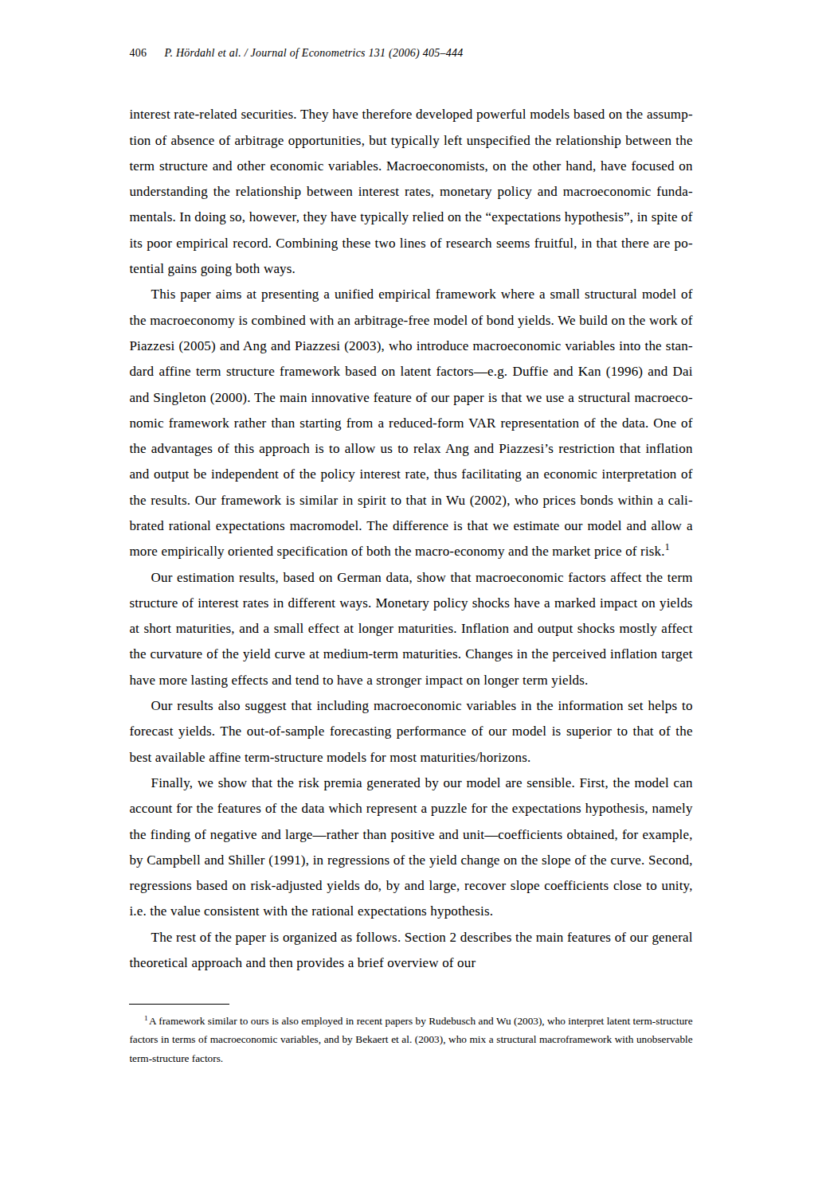406 P. Hördahl et al. / Journal of Econometrics 131 (2006) 405–444
interest rate-related securities. They have therefore developed powerful models based on the assumption of absence of arbitrage opportunities, but typically left unspecified the relationship between the term structure and other economic variables. Macroeconomists, on the other hand, have focused on understanding the relationship between interest rates, monetary policy and macroeconomic fundamentals. In doing so, however, they have typically relied on the “expectations hypothesis”, in spite of its poor empirical record. Combining these two lines of research seems fruitful, in that there are potential gains going both ways.
This paper aims at presenting a unified empirical framework where a small structural model of the macroeconomy is combined with an arbitrage-free model of bond yields. We build on the work of Piazzesi (2005) and Ang and Piazzesi (2003), who introduce macroeconomic variables into the standard affine term structure framework based on latent factors—e.g. Duffie and Kan (1996) and Dai and Singleton (2000). The main innovative feature of our paper is that we use a structural macroeconomic framework rather than starting from a reduced-form VAR representation of the data. One of the advantages of this approach is to allow us to relax Ang and Piazzesi’s restriction that inflation and output be independent of the policy interest rate, thus facilitating an economic interpretation of the results. Our framework is similar in spirit to that in Wu (2002), who prices bonds within a calibrated rational expectations macromodel. The difference is that we estimate our model and allow a more empirically oriented specification of both the macro-economy and the market price of risk.1
Our estimation results, based on German data, show that macroeconomic factors affect the term structure of interest rates in different ways. Monetary policy shocks have a marked impact on yields at short maturities, and a small effect at longer maturities. Inflation and output shocks mostly affect the curvature of the yield curve at medium-term maturities. Changes in the perceived inflation target have more lasting effects and tend to have a stronger impact on longer term yields.
Our results also suggest that including macroeconomic variables in the information set helps to forecast yields. The out-of-sample forecasting performance of our model is superior to that of the best available affine term-structure models for most maturities/horizons.
Finally, we show that the risk premia generated by our model are sensible. First, the model can account for the features of the data which represent a puzzle for the expectations hypothesis, namely the finding of negative and large—rather than positive and unit—coefficients obtained, for example, by Campbell and Shiller (1991), in regressions of the yield change on the slope of the curve. Second, regressions based on risk-adjusted yields do, by and large, recover slope coefficients close to unity, i.e. the value consistent with the rational expectations hypothesis.
The rest of the paper is organized as follows. Section 2 describes the main features of our general theoretical approach and then provides a brief overview of our
1A framework similar to ours is also employed in recent papers by Rudebusch and Wu (2003), who interpret latent term-structure factors in terms of macroeconomic variables, and by Bekaert et al. (2003), who mix a structural macroframework with unobservable term-structure factors.